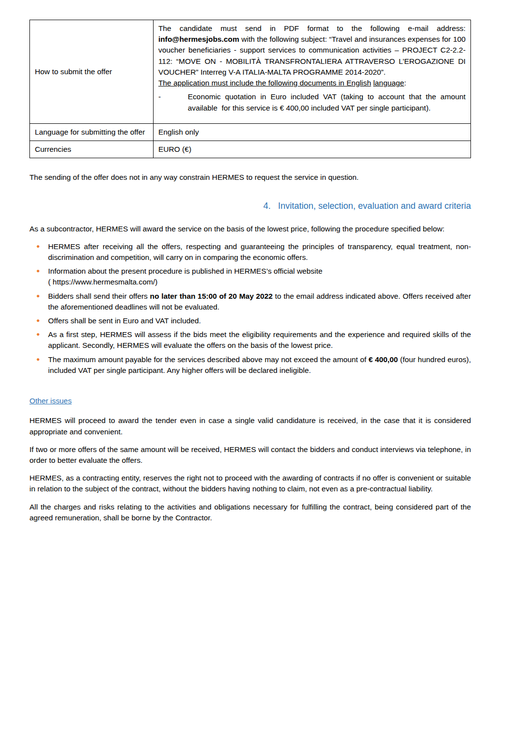| How to submit the offer | The candidate must send in PDF format to the following e-mail address: info@hermesjobs.com with the following subject: “Travel and insurances expenses for 100 voucher beneficiaries - support services to communication activities – PROJECT C2-2.2-112: “MOVE ON - MOBILITÀ TRANSFRONTALIERA ATTRAVERSO L’EROGAZIONE DI VOUCHER” Interreg V-A ITALIA-MALTA PROGRAMME 2014-2020”. The application must include the following documents in English language : - Economic quotation in Euro included VAT (taking to account that the amount available for this service is € 400,00 included VAT per single participant). |
| Language for submitting the offer | English only |
| Currencies | EURO (€) |
The sending of the offer does not in any way constrain HERMES to request the service in question.
4. Invitation, selection, evaluation and award criteria
As a subcontractor, HERMES will award the service on the basis of the lowest price, following the procedure specified below:
HERMES after receiving all the offers, respecting and guaranteeing the principles of transparency, equal treatment, non-discrimination and competition, will carry on in comparing the economic offers.
Information about the present procedure is published in HERMES’s official website
( https://www.hermesmalta.com/)
Bidders shall send their offers no later than 15:00 of 20 May 2022 to the email address indicated above. Offers received after the aforementioned deadlines will not be evaluated.
Offers shall be sent in Euro and VAT included.
As a first step, HERMES will assess if the bids meet the eligibility requirements and the experience and required skills of the applicant. Secondly, HERMES will evaluate the offers on the basis of the lowest price.
The maximum amount payable for the services described above may not exceed the amount of € 400,00 (four hundred euros), included VAT per single participant. Any higher offers will be declared ineligible.
Other issues
HERMES will proceed to award the tender even in case a single valid candidature is received, in the case that it is considered appropriate and convenient.
If two or more offers of the same amount will be received, HERMES will contact the bidders and conduct interviews via telephone, in order to better evaluate the offers.
HERMES, as a contracting entity, reserves the right not to proceed with the awarding of contracts if no offer is convenient or suitable in relation to the subject of the contract, without the bidders having nothing to claim, not even as a pre-contractual liability.
All the charges and risks relating to the activities and obligations necessary for fulfilling the contract, being considered part of the agreed remuneration, shall be borne by the Contractor.